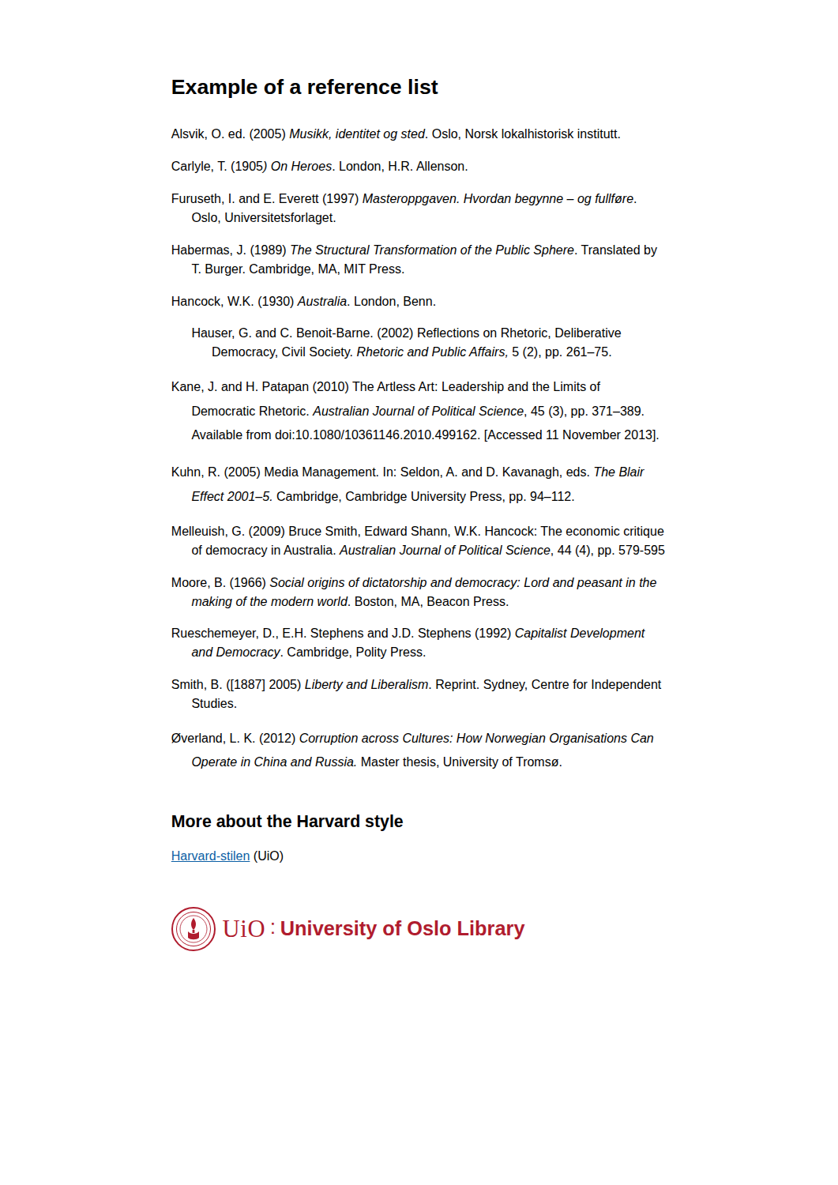Example of a reference list
Alsvik, O. ed. (2005) Musikk, identitet og sted. Oslo, Norsk lokalhistorisk institutt.
Carlyle, T. (1905) On Heroes. London, H.R. Allenson.
Furuseth, I. and E. Everett (1997) Masteroppgaven. Hvordan begynne – og fullføre. Oslo, Universitetsforlaget.
Habermas, J. (1989) The Structural Transformation of the Public Sphere. Translated by T. Burger. Cambridge, MA, MIT Press.
Hancock, W.K. (1930) Australia. London, Benn.
Hauser, G. and C. Benoit-Barne. (2002) Reflections on Rhetoric, Deliberative Democracy, Civil Society. Rhetoric and Public Affairs, 5 (2), pp. 261–75.
Kane, J. and H. Patapan (2010) The Artless Art: Leadership and the Limits of Democratic Rhetoric. Australian Journal of Political Science, 45 (3), pp. 371–389. Available from doi:10.1080/10361146.2010.499162. [Accessed 11 November 2013].
Kuhn, R. (2005) Media Management. In: Seldon, A. and D. Kavanagh, eds. The Blair Effect 2001–5. Cambridge, Cambridge University Press, pp. 94–112.
Melleuish, G. (2009) Bruce Smith, Edward Shann, W.K. Hancock: The economic critique of democracy in Australia. Australian Journal of Political Science, 44 (4), pp. 579-595
Moore, B. (1966) Social origins of dictatorship and democracy: Lord and peasant in the making of the modern world. Boston, MA, Beacon Press.
Rueschemeyer, D., E.H. Stephens and J.D. Stephens (1992) Capitalist Development and Democracy. Cambridge, Polity Press.
Smith, B. ([1887] 2005) Liberty and Liberalism. Reprint. Sydney, Centre for Independent Studies.
Øverland, L. K. (2012) Corruption across Cultures: How Norwegian Organisations Can Operate in China and Russia. Master thesis, University of Tromsø.
More about the Harvard style
Harvard-stilen (UiO)
UiO : University of Oslo Library